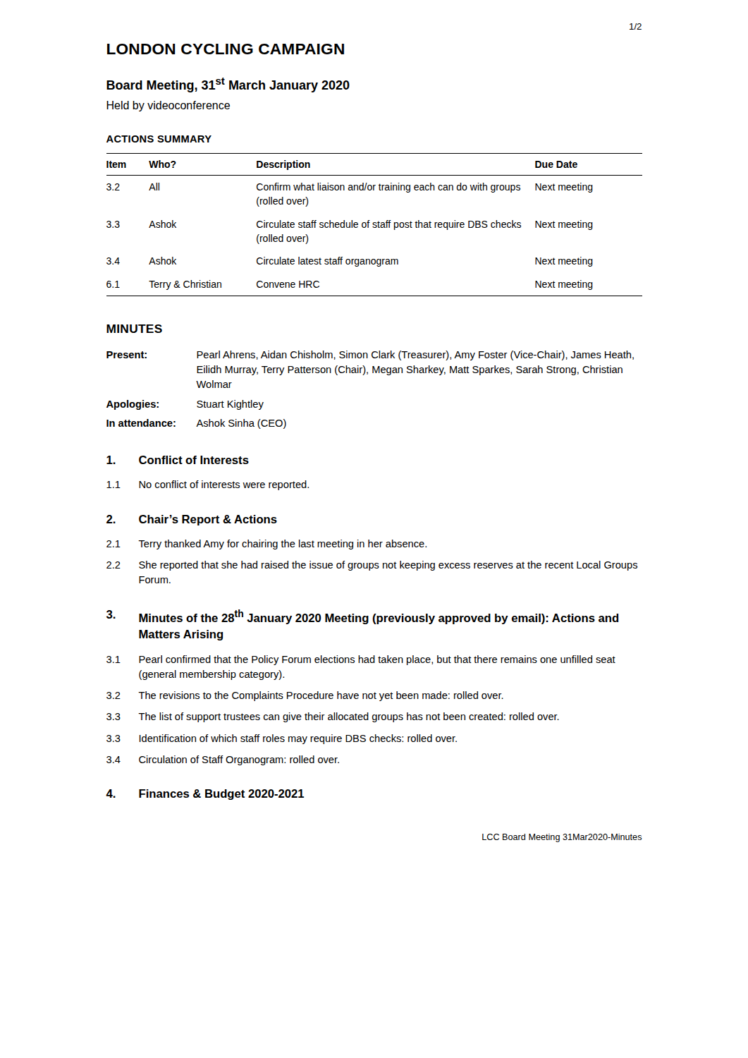1/2
LONDON CYCLING CAMPAIGN
Board Meeting, 31st March January 2020
Held by videoconference
ACTIONS SUMMARY
| Item | Who? | Description | Due Date |
| --- | --- | --- | --- |
| 3.2 | All | Confirm what liaison and/or training each can do with groups (rolled over) | Next meeting |
| 3.3 | Ashok | Circulate staff schedule of staff post that require DBS checks (rolled over) | Next meeting |
| 3.4 | Ashok | Circulate latest staff organogram | Next meeting |
| 6.1 | Terry & Christian | Convene HRC | Next meeting |
MINUTES
Present:
Pearl Ahrens, Aidan Chisholm, Simon Clark (Treasurer), Amy Foster (Vice-Chair), James Heath, Eilidh Murray, Terry Patterson (Chair), Megan Sharkey, Matt Sparkes, Sarah Strong, Christian Wolmar
Apologies:
Stuart Kightley
In attendance:
Ashok Sinha (CEO)
1. Conflict of Interests
1.1 No conflict of interests were reported.
2. Chair’s Report & Actions
2.1 Terry thanked Amy for chairing the last meeting in her absence.
2.2 She reported that she had raised the issue of groups not keeping excess reserves at the recent Local Groups Forum.
3. Minutes of the 28th January 2020 Meeting (previously approved by email): Actions and Matters Arising
3.1 Pearl confirmed that the Policy Forum elections had taken place, but that there remains one unfilled seat (general membership category).
3.2 The revisions to the Complaints Procedure have not yet been made: rolled over.
3.3 The list of support trustees can give their allocated groups has not been created: rolled over.
3.3 Identification of which staff roles may require DBS checks: rolled over.
3.4 Circulation of Staff Organogram: rolled over.
4. Finances & Budget 2020-2021
LCC Board Meeting 31Mar2020-Minutes